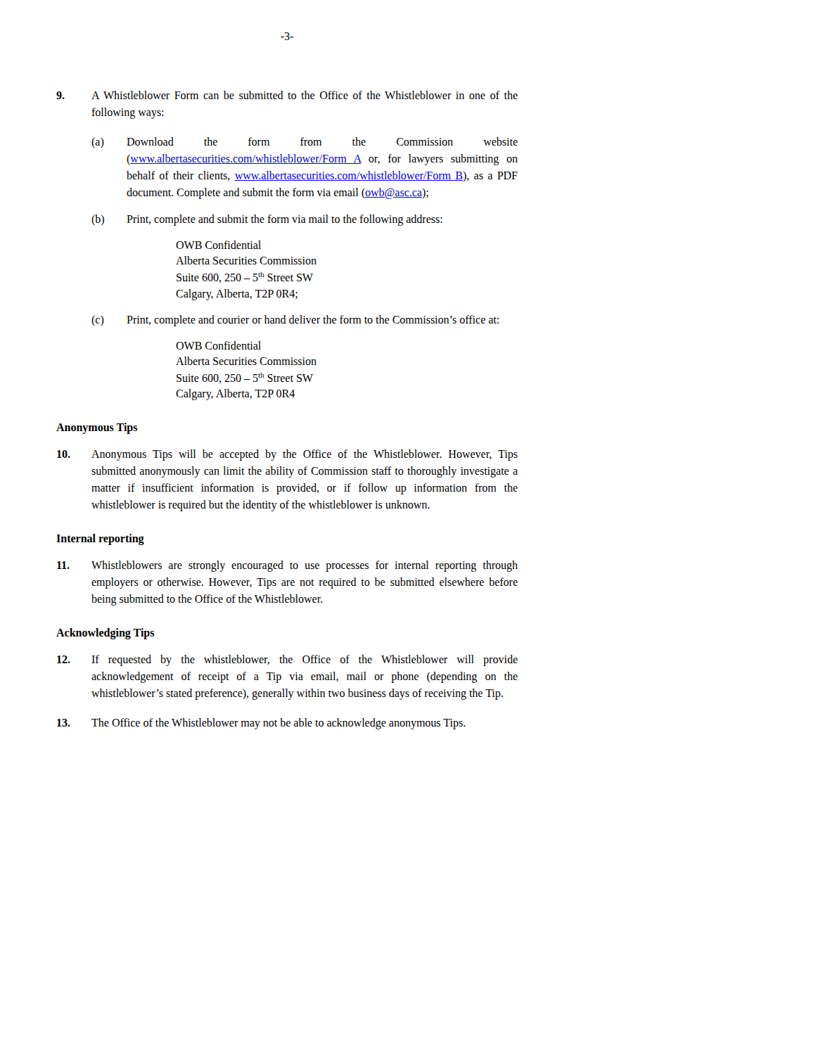-3-
9.
A Whistleblower Form can be submitted to the Office of the Whistleblower in one of the following ways:
(a)
Download the form from the Commission website (www.albertasecurities.com/whistleblower/Form A or, for lawyers submitting on behalf of their clients, www.albertasecurities.com/whistleblower/Form B), as a PDF document. Complete and submit the form via email (owb@asc.ca);
(b)
Print, complete and submit the form via mail to the following address:
OWB Confidential
Alberta Securities Commission
Suite 600, 250 – 5th Street SW
Calgary, Alberta, T2P 0R4;
(c)
Print, complete and courier or hand deliver the form to the Commission’s office at:
OWB Confidential
Alberta Securities Commission
Suite 600, 250 – 5th Street SW
Calgary, Alberta, T2P 0R4
Anonymous Tips
10.
Anonymous Tips will be accepted by the Office of the Whistleblower. However, Tips submitted anonymously can limit the ability of Commission staff to thoroughly investigate a matter if insufficient information is provided, or if follow up information from the whistleblower is required but the identity of the whistleblower is unknown.
Internal reporting
11.
Whistleblowers are strongly encouraged to use processes for internal reporting through employers or otherwise. However, Tips are not required to be submitted elsewhere before being submitted to the Office of the Whistleblower.
Acknowledging Tips
12.
If requested by the whistleblower, the Office of the Whistleblower will provide acknowledgement of receipt of a Tip via email, mail or phone (depending on the whistleblower’s stated preference), generally within two business days of receiving the Tip.
13.
The Office of the Whistleblower may not be able to acknowledge anonymous Tips.